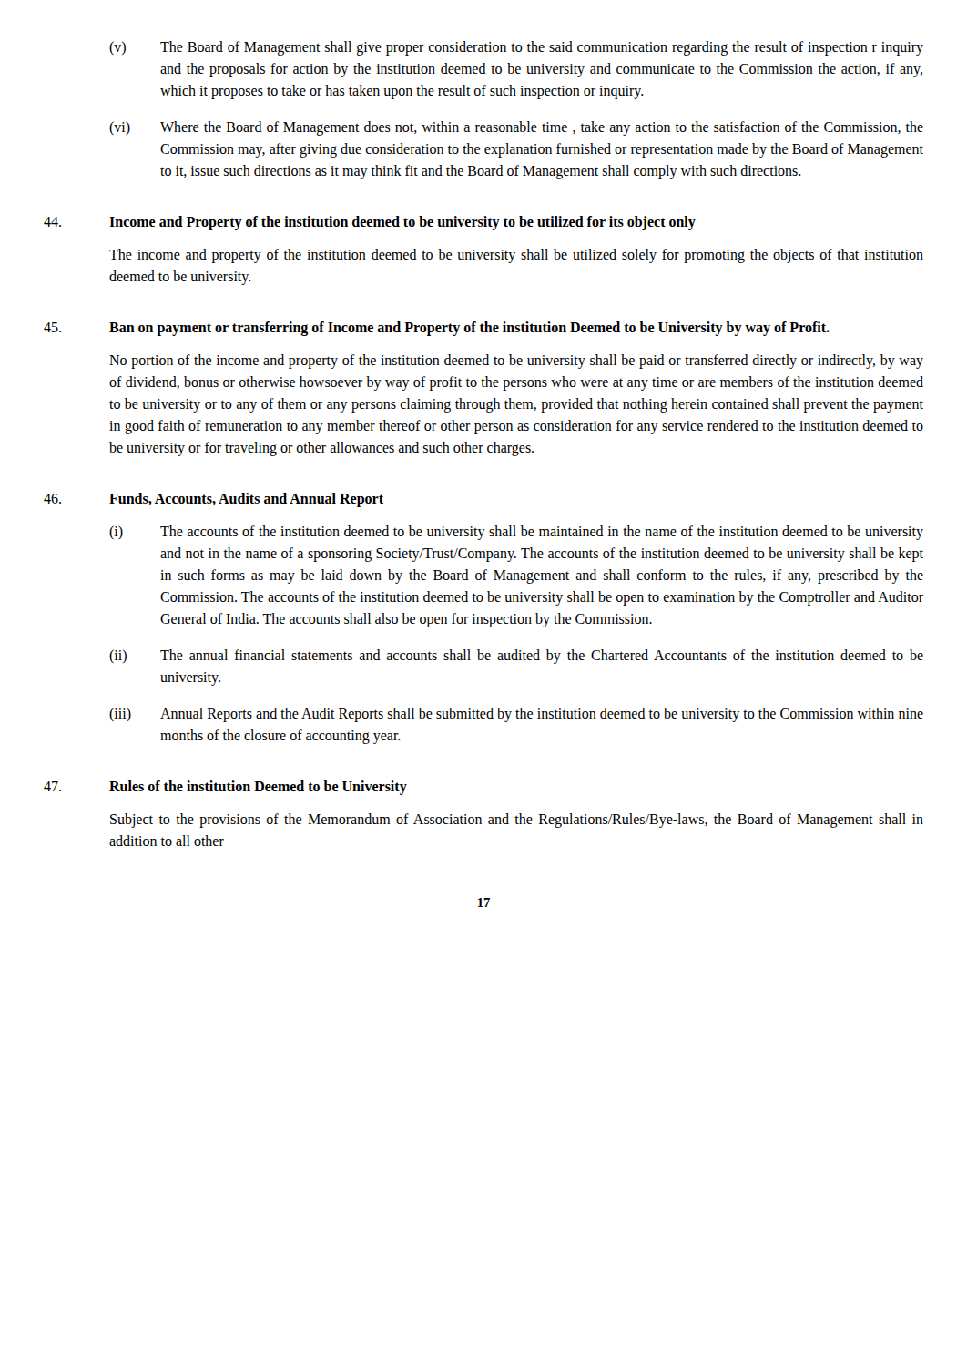(v)
The Board of Management shall give proper consideration to the said communication regarding the result of inspection r inquiry and the proposals for action by the institution deemed to be university and communicate to the Commission the action, if any, which it proposes to take or has taken upon the result of such inspection or inquiry.
(vi)
Where the Board of Management does not, within a reasonable time , take any action to the satisfaction of the Commission, the Commission may, after giving due consideration to the explanation furnished or representation made by the Board of Management to it, issue such directions as it may think fit and the Board of Management shall comply with such directions.
44.
Income and Property of the institution deemed to be university to be utilized for its object only
The income and property of the institution deemed to be university shall be utilized solely for promoting the objects of that institution deemed to be university.
45.
Ban on payment or transferring of Income and Property of the institution Deemed to be University by way of Profit.
No portion of the income and property of the institution deemed to be university shall be paid or transferred directly or indirectly, by way of dividend, bonus or otherwise howsoever by way of profit to the persons who were at any time or are members of the institution deemed to be university or to any of them or any persons claiming through them, provided that nothing herein contained shall prevent the payment in good faith of remuneration to any member thereof or other person as consideration for any service rendered to the institution deemed to be university or for traveling or other allowances and such other charges.
46.
Funds, Accounts, Audits and Annual Report
(i)
The accounts of the institution deemed to be university shall be maintained in the name of the institution deemed to be university and not in the name of a sponsoring Society/Trust/Company. The accounts of the institution deemed to be university shall be kept in such forms as may be laid down by the Board of Management and shall conform to the rules, if any, prescribed by the Commission. The accounts of the institution deemed to be university shall be open to examination by the Comptroller and Auditor General of India. The accounts shall also be open for inspection by the Commission.
(ii)
The annual financial statements and accounts shall be audited by the Chartered Accountants of the institution deemed to be university.
(iii)
Annual Reports and the Audit Reports shall be submitted by the institution deemed to be university to the Commission within nine months of the closure of accounting year.
47.
Rules of the institution Deemed to be University
Subject to the provisions of the Memorandum of Association and the Regulations/Rules/Bye-laws, the Board of Management shall in addition to all other
17